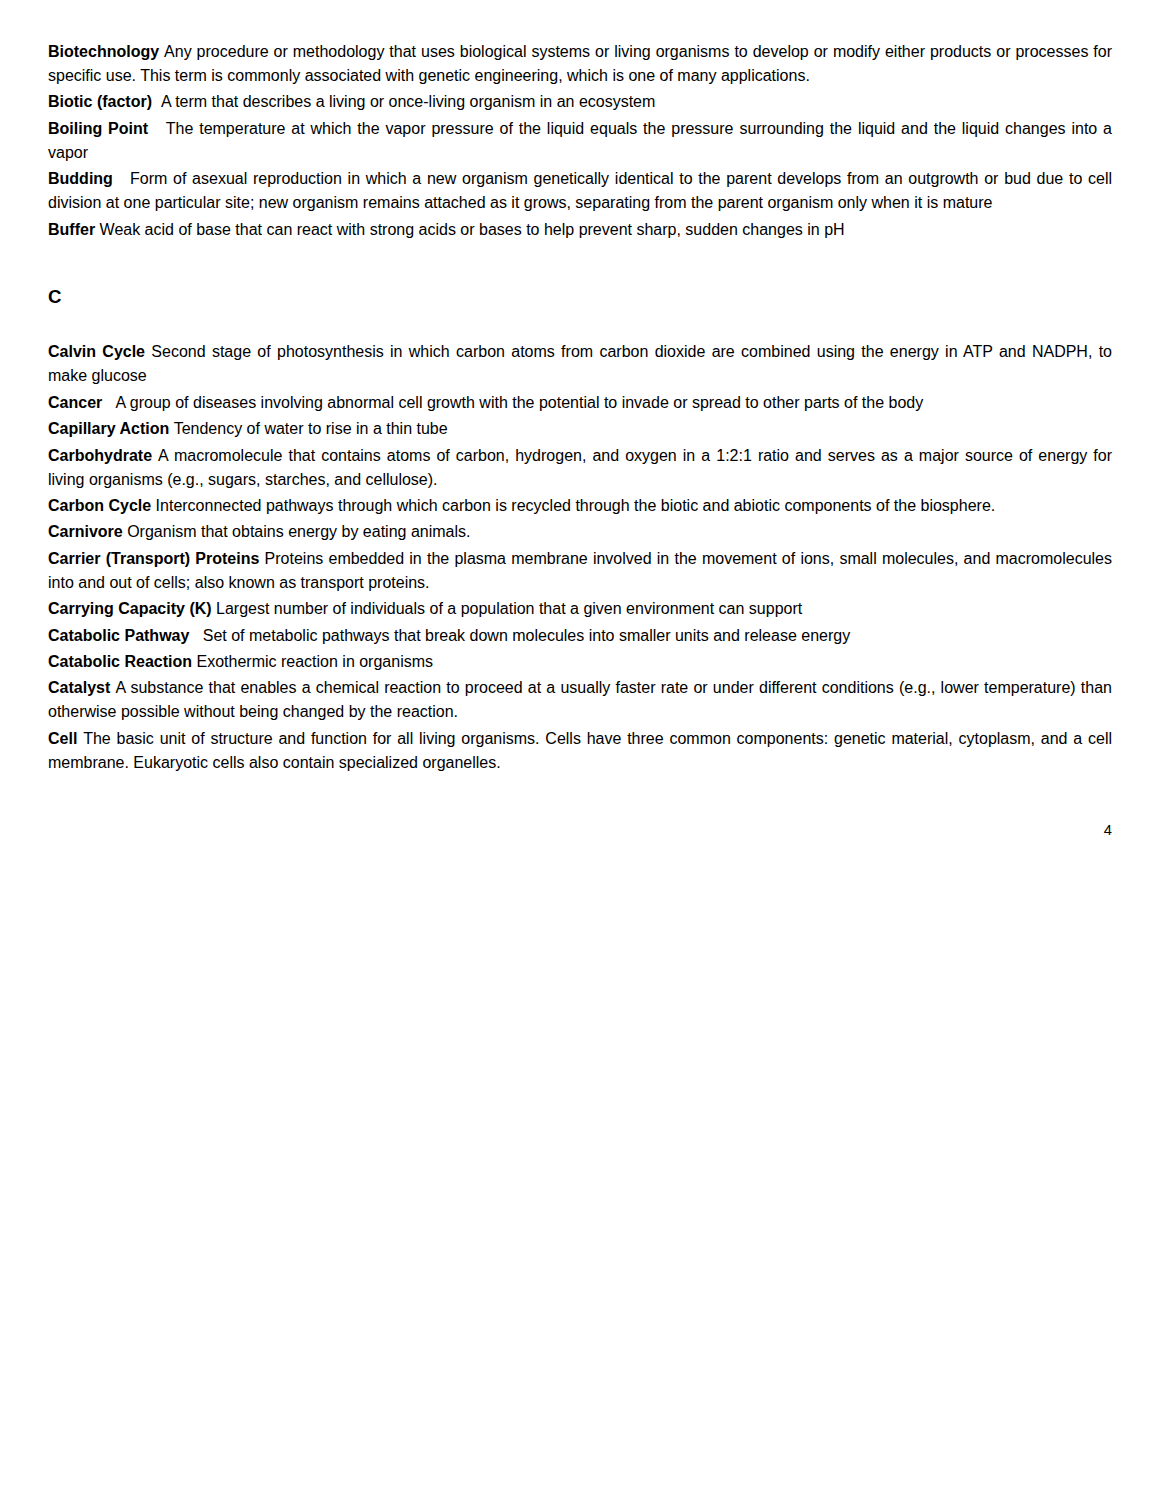Biotechnology
Any procedure or methodology that uses biological systems or living organisms to develop or modify either products or processes for specific use. This term is commonly associated with genetic engineering, which is one of many applications.
Biotic (factor)
A term that describes a living or once-living organism in an ecosystem
Boiling Point
The temperature at which the vapor pressure of the liquid equals the pressure surrounding the liquid and the liquid changes into a vapor
Budding
Form of asexual reproduction in which a new organism genetically identical to the parent develops from an outgrowth or bud due to cell division at one particular site; new organism remains attached as it grows, separating from the parent organism only when it is mature
Buffer
Weak acid of base that can react with strong acids or bases to help prevent sharp, sudden changes in pH
C
Calvin Cycle
Second stage of photosynthesis in which carbon atoms from carbon dioxide are combined using the energy in ATP and NADPH, to make glucose
Cancer
A group of diseases involving abnormal cell growth with the potential to invade or spread to other parts of the body
Capillary Action
Tendency of water to rise in a thin tube
Carbohydrate
A macromolecule that contains atoms of carbon, hydrogen, and oxygen in a 1:2:1 ratio and serves as a major source of energy for living organisms (e.g., sugars, starches, and cellulose).
Carbon Cycle
Interconnected pathways through which carbon is recycled through the biotic and abiotic components of the biosphere.
Carnivore
Organism that obtains energy by eating animals.
Carrier (Transport) Proteins
Proteins embedded in the plasma membrane involved in the movement of ions, small molecules, and macromolecules into and out of cells; also known as transport proteins.
Carrying Capacity (K)
Largest number of individuals of a population that a given environment can support
Catabolic Pathway
Set of metabolic pathways that break down molecules into smaller units and release energy
Catabolic Reaction
Exothermic reaction in organisms
Catalyst
A substance that enables a chemical reaction to proceed at a usually faster rate or under different conditions (e.g., lower temperature) than otherwise possible without being changed by the reaction.
Cell
The basic unit of structure and function for all living organisms. Cells have three common components: genetic material, cytoplasm, and a cell membrane. Eukaryotic cells also contain specialized organelles.
4